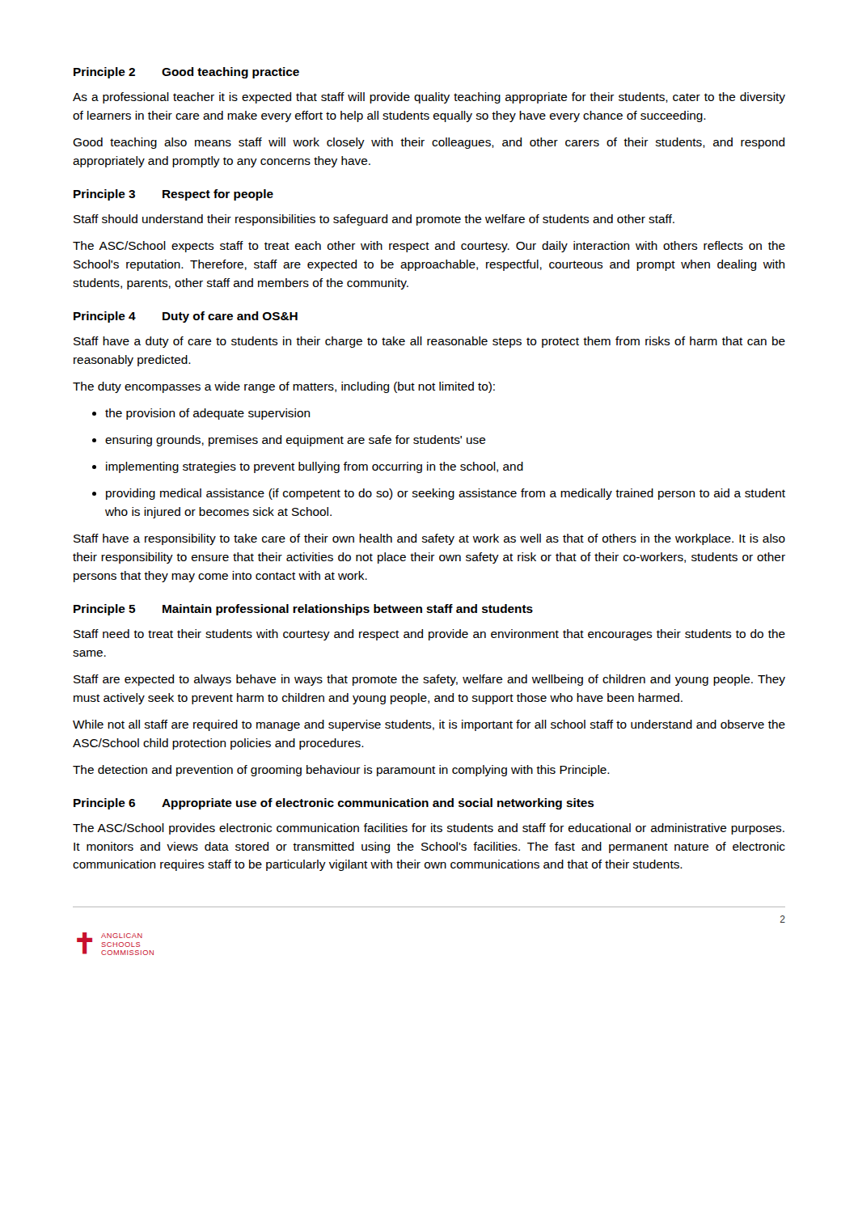Principle 2 Good teaching practice
As a professional teacher it is expected that staff will provide quality teaching appropriate for their students, cater to the diversity of learners in their care and make every effort to help all students equally so they have every chance of succeeding.
Good teaching also means staff will work closely with their colleagues, and other carers of their students, and respond appropriately and promptly to any concerns they have.
Principle 3 Respect for people
Staff should understand their responsibilities to safeguard and promote the welfare of students and other staff.
The ASC/School expects staff to treat each other with respect and courtesy. Our daily interaction with others reflects on the School's reputation. Therefore, staff are expected to be approachable, respectful, courteous and prompt when dealing with students, parents, other staff and members of the community.
Principle 4 Duty of care and OS&H
Staff have a duty of care to students in their charge to take all reasonable steps to protect them from risks of harm that can be reasonably predicted.
The duty encompasses a wide range of matters, including (but not limited to):
the provision of adequate supervision
ensuring grounds, premises and equipment are safe for students' use
implementing strategies to prevent bullying from occurring in the school, and
providing medical assistance (if competent to do so) or seeking assistance from a medically trained person to aid a student who is injured or becomes sick at School.
Staff have a responsibility to take care of their own health and safety at work as well as that of others in the workplace. It is also their responsibility to ensure that their activities do not place their own safety at risk or that of their co-workers, students or other persons that they may come into contact with at work.
Principle 5 Maintain professional relationships between staff and students
Staff need to treat their students with courtesy and respect and provide an environment that encourages their students to do the same.
Staff are expected to always behave in ways that promote the safety, welfare and wellbeing of children and young people. They must actively seek to prevent harm to children and young people, and to support those who have been harmed.
While not all staff are required to manage and supervise students, it is important for all school staff to understand and observe the ASC/School child protection policies and procedures.
The detection and prevention of grooming behaviour is paramount in complying with this Principle.
Principle 6 Appropriate use of electronic communication and social networking sites
The ASC/School provides electronic communication facilities for its students and staff for educational or administrative purposes. It monitors and views data stored or transmitted using the School's facilities. The fast and permanent nature of electronic communication requires staff to be particularly vigilant with their own communications and that of their students.
2
✝ Anglican
Schools
Commission